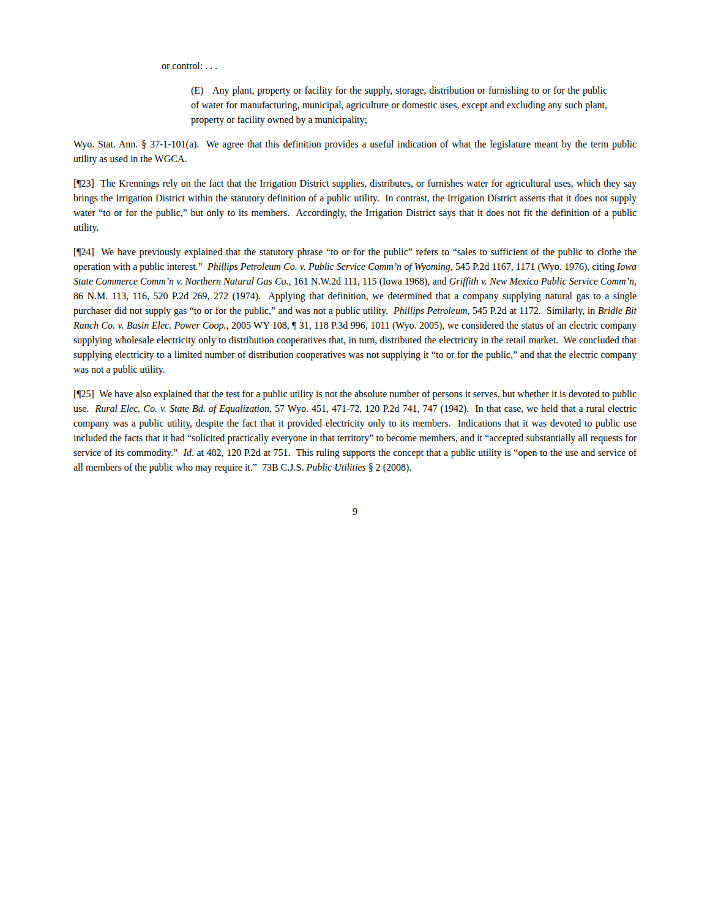or control: . . .
(E) Any plant, property or facility for the supply, storage, distribution or furnishing to or for the public of water for manufacturing, municipal, agriculture or domestic uses, except and excluding any such plant, property or facility owned by a municipality;
Wyo. Stat. Ann. § 37-1-101(a). We agree that this definition provides a useful indication of what the legislature meant by the term public utility as used in the WGCA.
[¶23] The Krennings rely on the fact that the Irrigation District supplies, distributes, or furnishes water for agricultural uses, which they say brings the Irrigation District within the statutory definition of a public utility. In contrast, the Irrigation District asserts that it does not supply water “to or for the public,” but only to its members. Accordingly, the Irrigation District says that it does not fit the definition of a public utility.
[¶24] We have previously explained that the statutory phrase “to or for the public” refers to “sales to sufficient of the public to clothe the operation with a public interest.” Phillips Petroleum Co. v. Public Service Comm’n of Wyoming, 545 P.2d 1167, 1171 (Wyo. 1976), citing Iowa State Commerce Comm’n v. Northern Natural Gas Co., 161 N.W.2d 111, 115 (Iowa 1968), and Griffith v. New Mexico Public Service Comm’n, 86 N.M. 113, 116, 520 P.2d 269, 272 (1974). Applying that definition, we determined that a company supplying natural gas to a single purchaser did not supply gas “to or for the public,” and was not a public utility. Phillips Petroleum, 545 P.2d at 1172. Similarly, in Bridle Bit Ranch Co. v. Basin Elec. Power Coop., 2005 WY 108, ¶ 31, 118 P.3d 996, 1011 (Wyo. 2005), we considered the status of an electric company supplying wholesale electricity only to distribution cooperatives that, in turn, distributed the electricity in the retail market. We concluded that supplying electricity to a limited number of distribution cooperatives was not supplying it “to or for the public,” and that the electric company was not a public utility.
[¶25] We have also explained that the test for a public utility is not the absolute number of persons it serves, but whether it is devoted to public use. Rural Elec. Co. v. State Bd. of Equalization, 57 Wyo. 451, 471-72, 120 P.2d 741, 747 (1942). In that case, we held that a rural electric company was a public utility, despite the fact that it provided electricity only to its members. Indications that it was devoted to public use included the facts that it had “solicited practically everyone in that territory” to become members, and it “accepted substantially all requests for service of its commodity.” Id. at 482, 120 P.2d at 751. This ruling supports the concept that a public utility is “open to the use and service of all members of the public who may require it.” 73B C.J.S. Public Utilities § 2 (2008).
9